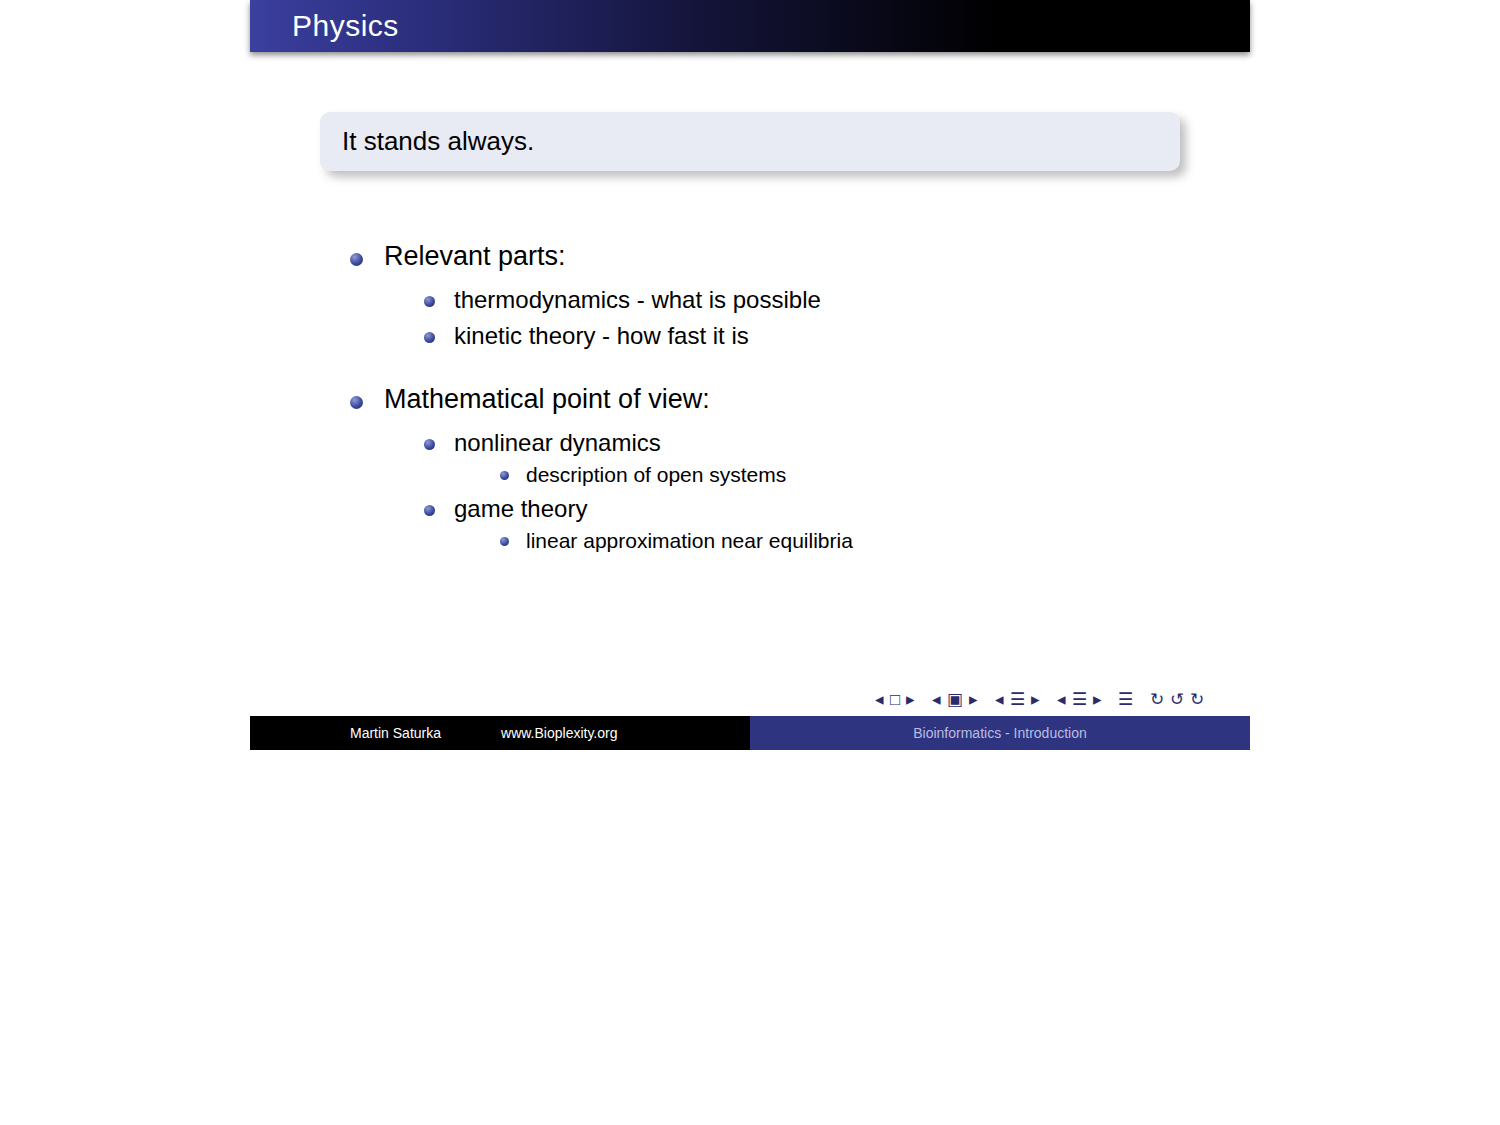Physics
It stands always.
Relevant parts:
thermodynamics - what is possible
kinetic theory - how fast it is
Mathematical point of view:
nonlinear dynamics
description of open systems
game theory
linear approximation near equilibria
◂□▸ ◂▣▸ ◂☰▸ ◂☰▸ ☰ ↻↺↻
Martin Saturka www.Bioplexity.org
Bioinformatics - Introduction